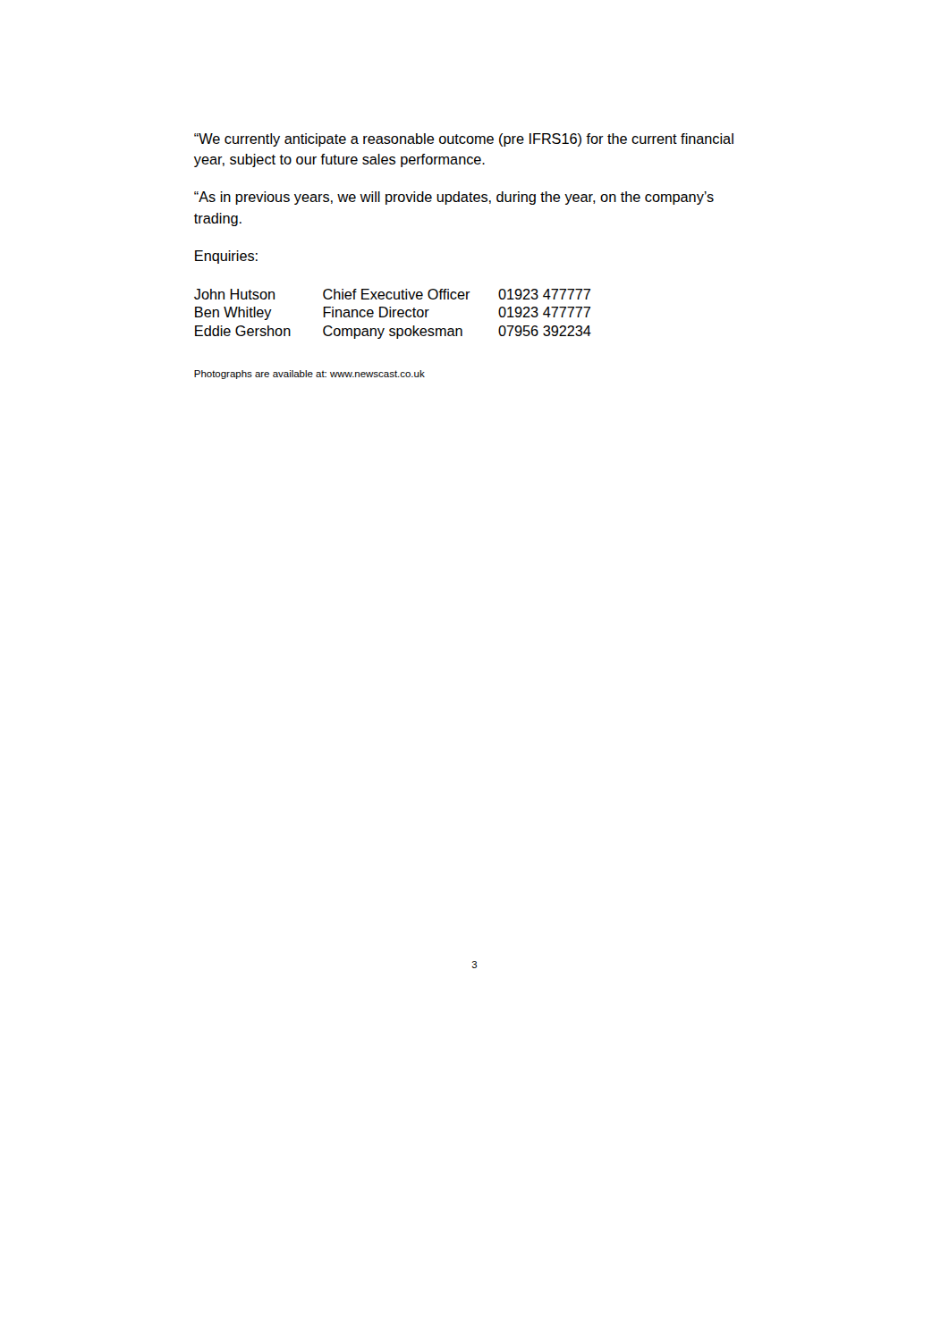“We currently anticipate a reasonable outcome (pre IFRS16) for the current financial year, subject to our future sales performance.
“As in previous years, we will provide updates, during the year, on the company’s trading.
Enquiries:
| John Hutson | Chief Executive Officer | 01923 477777 |
| Ben Whitley | Finance Director | 01923 477777 |
| Eddie Gershon | Company spokesman | 07956 392234 |
Photographs are available at: www.newscast.co.uk
3